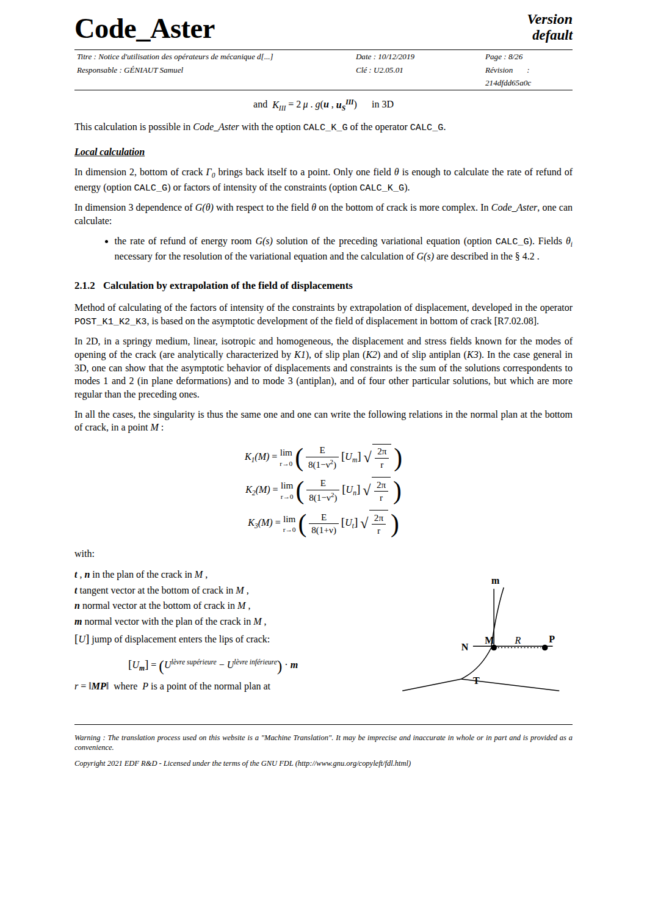Versiondefault
Code_Aster
| Titre : Notice d'utilisation des opérateurs de mécanique d[...] | Date : 10/12/2019 | Page : 8/26 |
| Responsable : GÉNIAUT Samuel | Clé : U2.05.01 | Révision : |
| | | 214dfdd65a0c |
and KIII = 2 μ . g(u , uSIII) in 3D
This calculation is possible in Code_Aster with the option CALC_K_G of the operator CALC_G.
Local calculation
In dimension 2, bottom of crack Γ0 brings back itself to a point. Only one field θ is enough to calculate the rate of refund of energy (option CALC_G) or factors of intensity of the constraints (option CALC_K_G).
In dimension 3 dependence of G(θ) with respect to the field θ on the bottom of crack is more complex. In Code_Aster, one can calculate:
the rate of refund of energy room G(s) solution of the preceding variational equation (option CALC_G). Fields θi necessary for the resolution of the variational equation and the calculation of G(s) are described in the § 4.2 .
2.1.2 Calculation by extrapolation of the field of displacements
Method of calculating of the factors of intensity of the constraints by extrapolation of displacement, developed in the operator POST_K1_K2_K3, is based on the asymptotic development of the field of displacement in bottom of crack [R7.02.08].
In 2D, in a springy medium, linear, isotropic and homogeneous, the displacement and stress fields known for the modes of opening of the crack (are analytically characterized by K1), of slip plan (K2) and of slip antiplan (K3). In the case general in 3D, one can show that the asymptotic behavior of displacements and constraints is the sum of the solutions correspondents to modes 1 and 2 (in plane deformations) and to mode 3 (antiplan), and of four other particular solutions, but which are more regular than the preceding ones.
In all the cases, the singularity is thus the same one and one can write the following relations in the normal plan at the bottom of crack, in a point M :
K1(M) = lim r→0 ( E 8(1−ν2) [Um] √2π r )
K2(M) = lim r→0 ( E 8(1−ν2) [Un] √2π r )
K3(M) = lim r→0 ( E 8(1+ν) [Ut] √2π r )
with:
m N M R P T
t , n in the plan of the crack in M ,
t tangent vector at the bottom of crack in M ,
n normal vector at the bottom of crack in M ,
m normal vector with the plan of the crack in M ,
[U] jump of displacement enters the lips of crack:
[Um] = (Ulèvre supérieure − Ulèvre inférieure) · m
r = ‖MP‖ where P is a point of the normal plan at
Warning : The translation process used on this website is a "Machine Translation". It may be imprecise and inaccurate in whole or in part and is provided as a convenience.
Copyright 2021 EDF R&D - Licensed under the terms of the GNU FDL (http://www.gnu.org/copyleft/fdl.html)